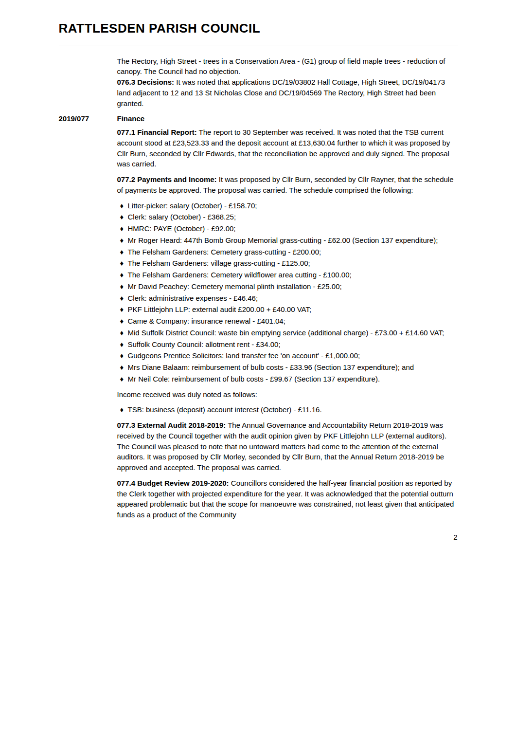RATTLESDEN PARISH COUNCIL
The Rectory, High Street - trees in a Conservation Area - (G1) group of field maple trees - reduction of canopy. The Council had no objection.
076.3 Decisions: It was noted that applications DC/19/03802 Hall Cottage, High Street, DC/19/04173 land adjacent to 12 and 13 St Nicholas Close and DC/19/04569 The Rectory, High Street had been granted.
2019/077
Finance
077.1 Financial Report: The report to 30 September was received. It was noted that the TSB current account stood at £23,523.33 and the deposit account at £13,630.04 further to which it was proposed by Cllr Burn, seconded by Cllr Edwards, that the reconciliation be approved and duly signed. The proposal was carried.
077.2 Payments and Income: It was proposed by Cllr Burn, seconded by Cllr Rayner, that the schedule of payments be approved. The proposal was carried. The schedule comprised the following:
Litter-picker: salary (October) - £158.70;
Clerk: salary (October) - £368.25;
HMRC: PAYE (October) - £92.00;
Mr Roger Heard: 447th Bomb Group Memorial grass-cutting - £62.00 (Section 137 expenditure);
The Felsham Gardeners: Cemetery grass-cutting - £200.00;
The Felsham Gardeners: village grass-cutting - £125.00;
The Felsham Gardeners: Cemetery wildflower area cutting - £100.00;
Mr David Peachey: Cemetery memorial plinth installation - £25.00;
Clerk: administrative expenses - £46.46;
PKF Littlejohn LLP: external audit £200.00 + £40.00 VAT;
Came & Company: insurance renewal - £401.04;
Mid Suffolk District Council: waste bin emptying service (additional charge) - £73.00 + £14.60 VAT;
Suffolk County Council: allotment rent - £34.00;
Gudgeons Prentice Solicitors: land transfer fee 'on account' - £1,000.00;
Mrs Diane Balaam: reimbursement of bulb costs - £33.96 (Section 137 expenditure); and
Mr Neil Cole: reimbursement of bulb costs - £99.67 (Section 137 expenditure).
Income received was duly noted as follows:
TSB: business (deposit) account interest (October) - £11.16.
077.3 External Audit 2018-2019: The Annual Governance and Accountability Return 2018-2019 was received by the Council together with the audit opinion given by PKF Littlejohn LLP (external auditors). The Council was pleased to note that no untoward matters had come to the attention of the external auditors. It was proposed by Cllr Morley, seconded by Cllr Burn, that the Annual Return 2018-2019 be approved and accepted. The proposal was carried.
077.4 Budget Review 2019-2020: Councillors considered the half-year financial position as reported by the Clerk together with projected expenditure for the year. It was acknowledged that the potential outturn appeared problematic but that the scope for manoeuvre was constrained, not least given that anticipated funds as a product of the Community
2